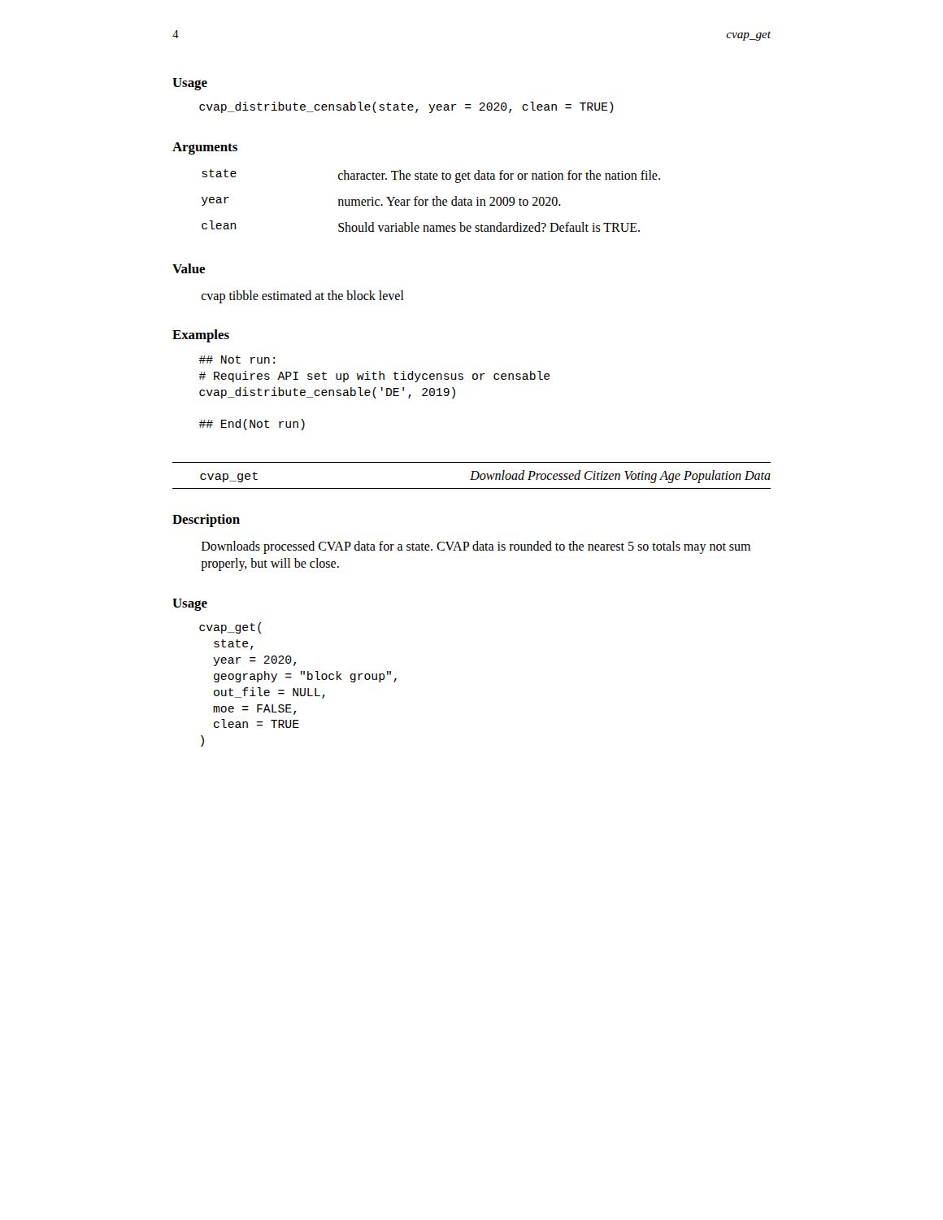4 cvap_get
Usage
cvap_distribute_censable(state, year = 2020, clean = TRUE)
Arguments
state
character. The state to get data for or nation for the nation file.
year
numeric. Year for the data in 2009 to 2020.
clean
Should variable names be standardized? Default is TRUE.
Value
cvap tibble estimated at the block level
Examples
## Not run:
# Requires API set up with tidycensus or censable
cvap_distribute_censable('DE', 2019)

## End(Not run)
cvap_get Download Processed Citizen Voting Age Population Data
Description
Downloads processed CVAP data for a state. CVAP data is rounded to the nearest 5 so totals may not sum properly, but will be close.
Usage
cvap_get(
  state,
  year = 2020,
  geography = "block group",
  out_file = NULL,
  moe = FALSE,
  clean = TRUE
)